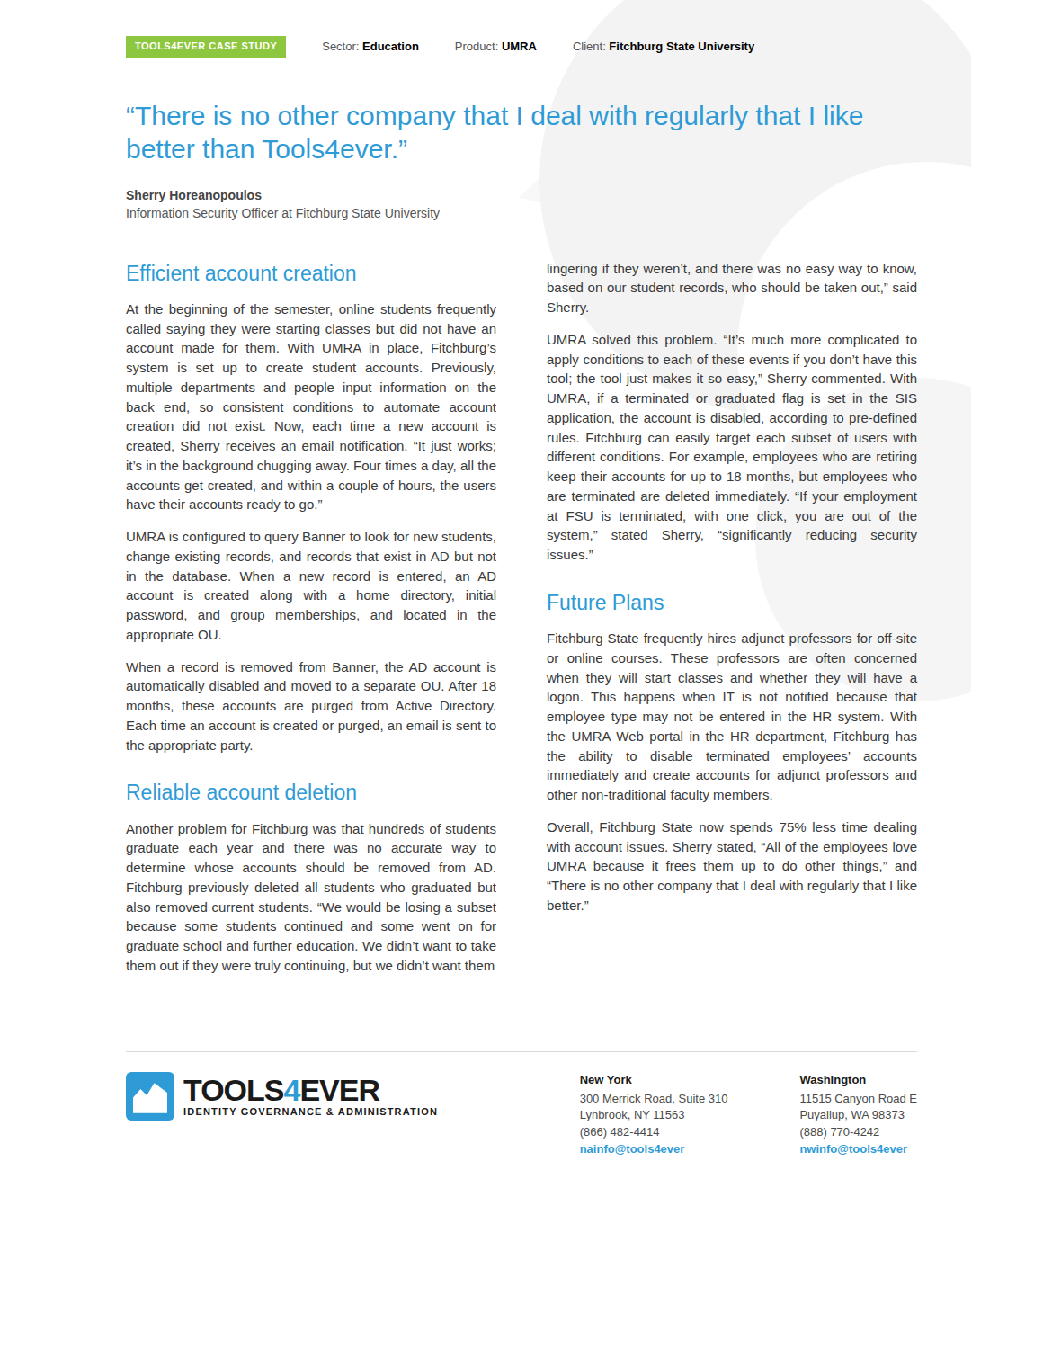TOOLS4EVER CASE STUDY
Sector: Education Product: UMRA Client: Fitchburg State University
“There is no other company that I deal with regularly that I like better than Tools4ever.”
Sherry Horeanopoulos Information Security Officer at Fitchburg State University
Efficient account creation
At the beginning of the semester, online students frequently called saying they were starting classes but did not have an account made for them. With UMRA in place, Fitchburg’s system is set up to create student accounts. Previously, multiple departments and people input information on the back end, so consistent conditions to automate account creation did not exist. Now, each time a new account is created, Sherry receives an email notification. “It just works; it’s in the background chugging away. Four times a day, all the accounts get created, and within a couple of hours, the users have their accounts ready to go.”
UMRA is configured to query Banner to look for new students, change existing records, and records that exist in AD but not in the database. When a new record is entered, an AD account is created along with a home directory, initial password, and group memberships, and located in the appropriate OU.
When a record is removed from Banner, the AD account is automatically disabled and moved to a separate OU. After 18 months, these accounts are purged from Active Directory. Each time an account is created or purged, an email is sent to the appropriate party.
Reliable account deletion
Another problem for Fitchburg was that hundreds of students graduate each year and there was no accurate way to determine whose accounts should be removed from AD. Fitchburg previously deleted all students who graduated but also removed current students. “We would be losing a subset because some students continued and some went on for graduate school and further education. We didn’t want to take them out if they were truly continuing, but we didn’t want them
lingering if they weren’t, and there was no easy way to know, based on our student records, who should be taken out,” said Sherry.
UMRA solved this problem. “It’s much more complicated to apply conditions to each of these events if you don’t have this tool; the tool just makes it so easy,” Sherry commented. With UMRA, if a terminated or graduated flag is set in the SIS application, the account is disabled, according to pre-defined rules. Fitchburg can easily target each subset of users with different conditions. For example, employees who are retiring keep their accounts for up to 18 months, but employees who are terminated are deleted immediately. “If your employment at FSU is terminated, with one click, you are out of the system,” stated Sherry, “significantly reducing security issues.”
Future Plans
Fitchburg State frequently hires adjunct professors for off-site or online courses. These professors are often concerned when they will start classes and whether they will have a logon. This happens when IT is not notified because that employee type may not be entered in the HR system. With the UMRA Web portal in the HR department, Fitchburg has the ability to disable terminated employees’ accounts immediately and create accounts for adjunct professors and other non-traditional faculty members.
Overall, Fitchburg State now spends 75% less time dealing with account issues. Sherry stated, “All of the employees love UMRA because it frees them up to do other things,” and “There is no other company that I deal with regularly that I like better.”
TOOLS4 EVER
IDENTITY GOVERNANCE & ADMINISTRATION
New York
300 Merrick Road, Suite 310
Lynbrook, NY 11563
(866) 482-4414
nainfo@tools4ever
Washington
11515 Canyon Road E
Puyallup, WA 98373
(888) 770-4242
nwinfo@tools4ever